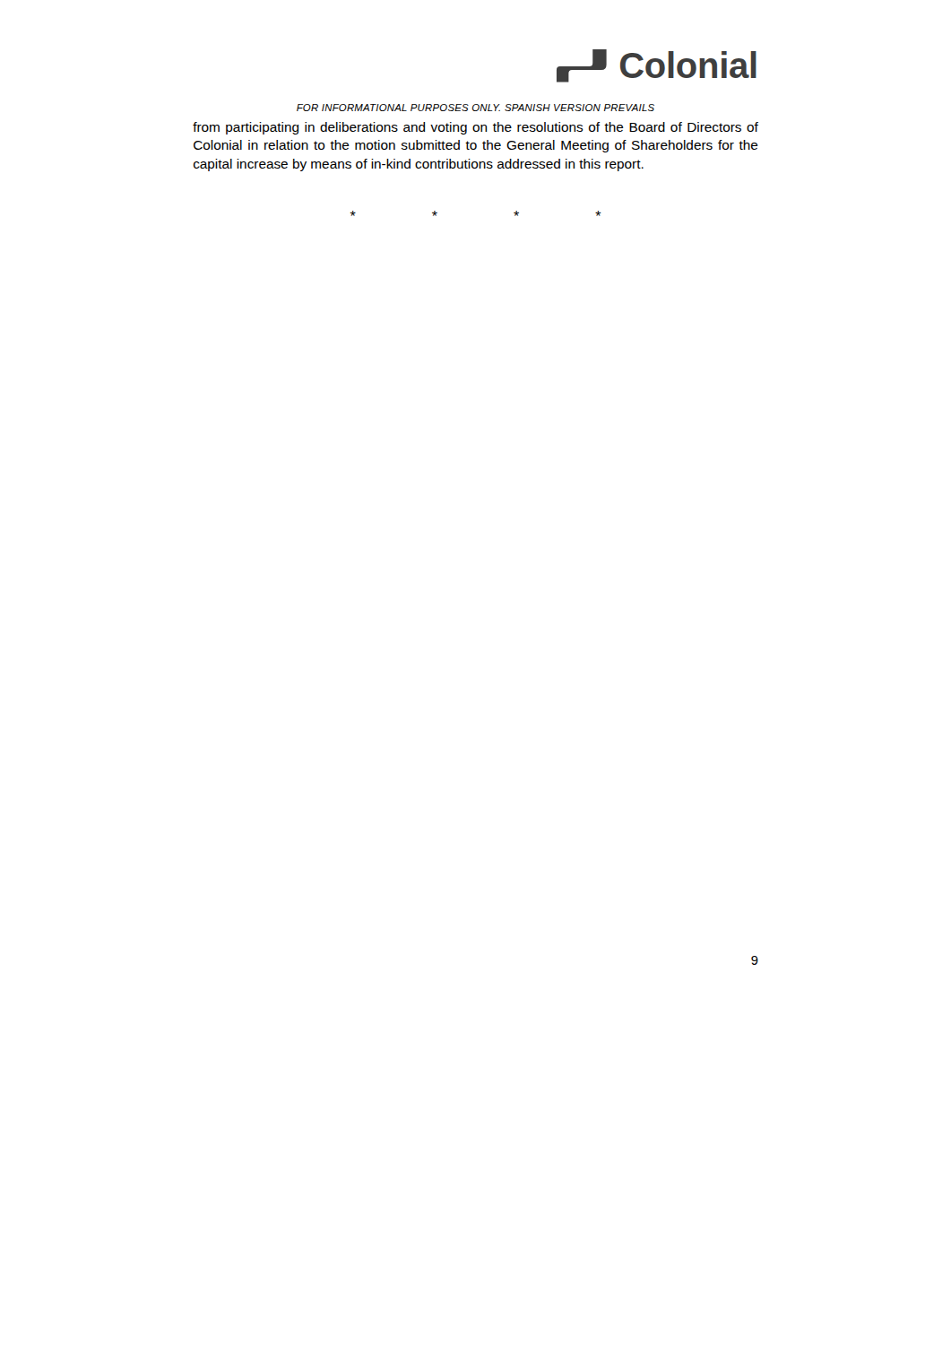Colonial
FOR INFORMATIONAL PURPOSES ONLY. SPANISH VERSION PREVAILS
from participating in deliberations and voting on the resolutions of the Board of Directors of Colonial in relation to the motion submitted to the General Meeting of Shareholders for the capital increase by means of in-kind contributions addressed in this report.
* * * *
9